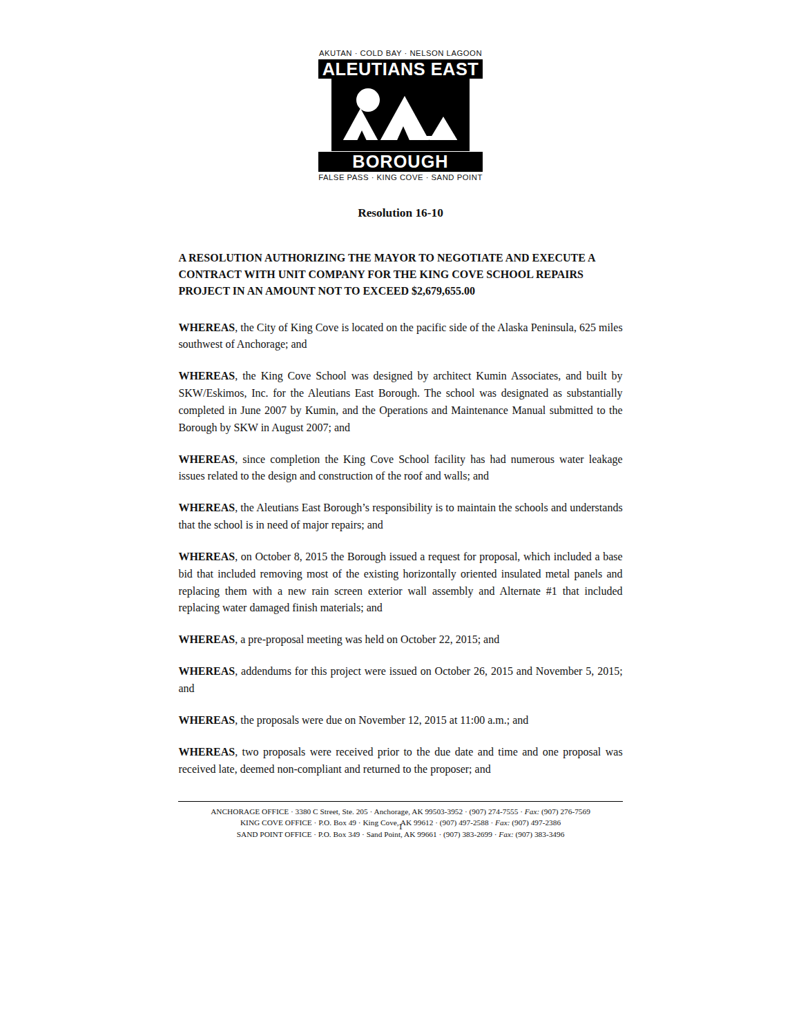AKUTAN · COLD BAY · NELSON LAGOON
ALEUTIANS EAST
BOROUGH
FALSE PASS · KING COVE · SAND POINT
Resolution 16-10
A Resolution Authorizing the Mayor to Negotiate and Execute a Contract with Unit Company for the King Cove School Repairs Project in an Amount Not to Exceed $2,679,655.00
WHEREAS, the City of King Cove is located on the pacific side of the Alaska Peninsula, 625 miles southwest of Anchorage; and
WHEREAS, the King Cove School was designed by architect Kumin Associates, and built by SKW/Eskimos, Inc. for the Aleutians East Borough. The school was designated as substantially completed in June 2007 by Kumin, and the Operations and Maintenance Manual submitted to the Borough by SKW in August 2007; and
WHEREAS, since completion the King Cove School facility has had numerous water leakage issues related to the design and construction of the roof and walls; and
WHEREAS, the Aleutians East Borough’s responsibility is to maintain the schools and understands that the school is in need of major repairs; and
WHEREAS, on October 8, 2015 the Borough issued a request for proposal, which included a base bid that included removing most of the existing horizontally oriented insulated metal panels and replacing them with a new rain screen exterior wall assembly and Alternate #1 that included replacing water damaged finish materials; and
WHEREAS, a pre-proposal meeting was held on October 22, 2015; and
WHEREAS, addendums for this project were issued on October 26, 2015 and November 5, 2015; and
WHEREAS, the proposals were due on November 12, 2015 at 11:00 a.m.; and
WHEREAS, two proposals were received prior to the due date and time and one proposal was received late, deemed non-compliant and returned to the proposer; and
ANCHORAGE OFFICE · 3380 C Street, Ste. 205 · Anchorage, AK 99503-3952 · (907) 274-7555 · Fax: (907) 276-7569
KING COVE OFFICE · P.O. Box 49 · King Cove, AK 99612 · (907) 497-2588 · Fax: (907) 497-2386
SAND POINT OFFICE · P.O. Box 349 · Sand Point, AK 99661 · (907) 383-2699 · Fax: (907) 383-3496
1